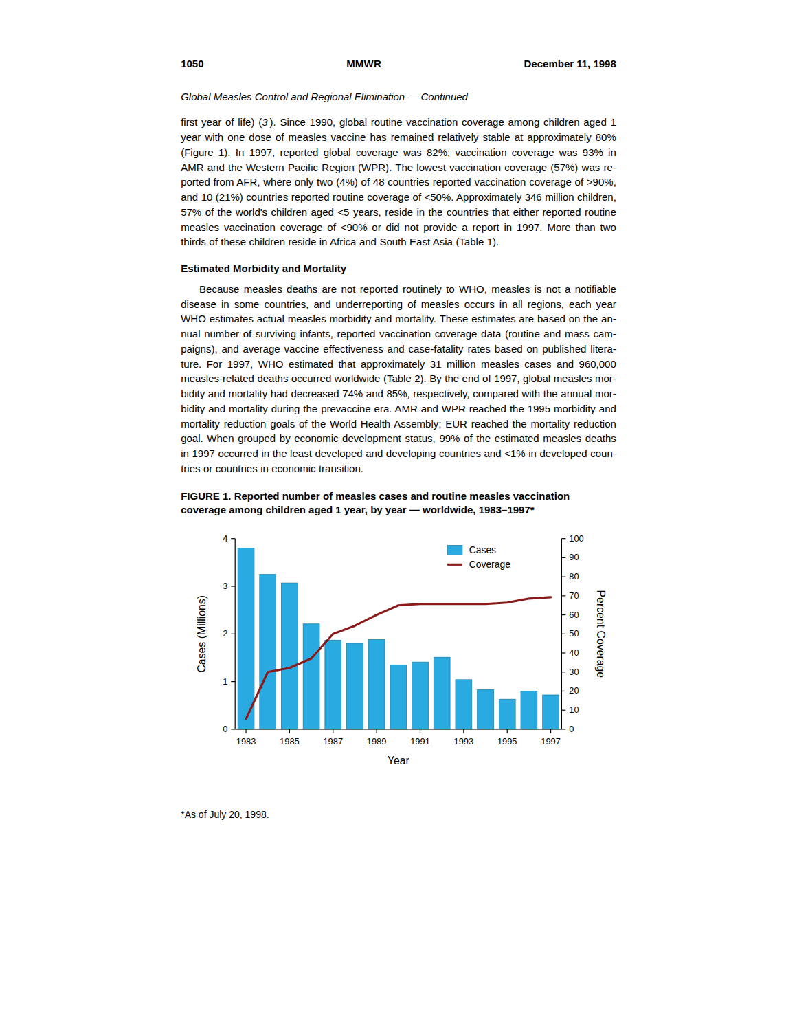1050
MMWR
December 11, 1998
Global Measles Control and Regional Elimination — Continued
first year of life) (3 ). Since 1990, global routine vaccination coverage among children aged 1 year with one dose of measles vaccine has remained relatively stable at approximately 80% (Figure 1). In 1997, reported global coverage was 82%; vaccination coverage was 93% in AMR and the Western Pacific Region (WPR). The lowest vaccination coverage (57%) was reported from AFR, where only two (4%) of 48 countries reported vaccination coverage of >90%, and 10 (21%) countries reported routine coverage of <50%. Approximately 346 million children, 57% of the world's children aged <5 years, reside in the countries that either reported routine measles vaccination coverage of <90% or did not provide a report in 1997. More than two thirds of these children reside in Africa and South East Asia (Table 1).
Estimated Morbidity and Mortality
Because measles deaths are not reported routinely to WHO, measles is not a notifiable disease in some countries, and underreporting of measles occurs in all regions, each year WHO estimates actual measles morbidity and mortality. These estimates are based on the annual number of surviving infants, reported vaccination coverage data (routine and mass campaigns), and average vaccine effectiveness and case-fatality rates based on published literature. For 1997, WHO estimated that approximately 31 million measles cases and 960,000 measles-related deaths occurred worldwide (Table 2). By the end of 1997, global measles morbidity and mortality had decreased 74% and 85%, respectively, compared with the annual morbidity and mortality during the prevaccine era. AMR and WPR reached the 1995 morbidity and mortality reduction goals of the World Health Assembly; EUR reached the mortality reduction goal. When grouped by economic development status, 99% of the estimated measles deaths in 1997 occurred in the least developed and developing countries and <1% in developed countries or countries in economic transition.
FIGURE 1. Reported number of measles cases and routine measles vaccination coverage among children aged 1 year, by year — worldwide, 1983–1997*
0 1 2 3 4 0 10 20 30 40 50 60 70 80 90 100 1983 1985 1987 1989 1991 1993 1995 1997 Year Cases (Millions) Percent Coverage Cases Coverage
*As of July 20, 1998.